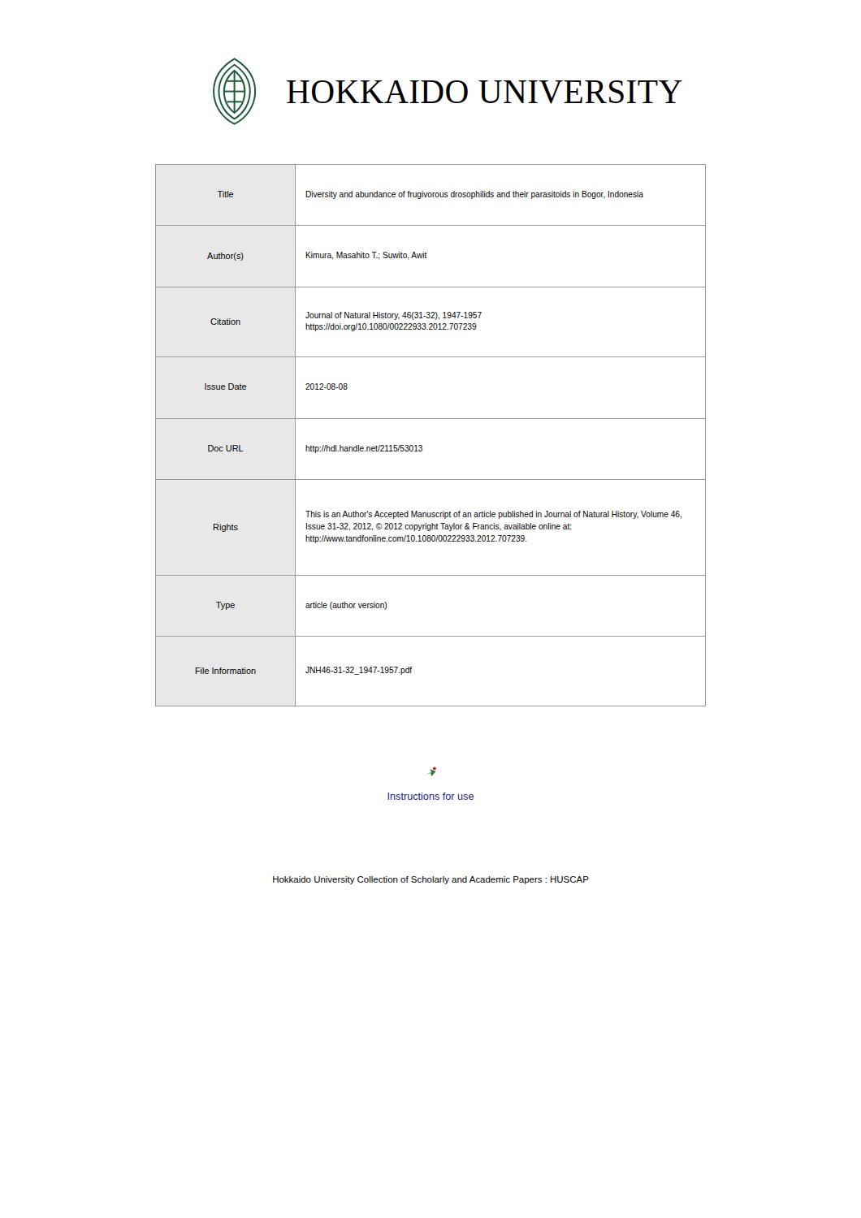HOKKAIDO UNIVERSITY
| Title | Diversity and abundance of frugivorous drosophilids and their parasitoids in Bogor, Indonesia |
| Author(s) | Kimura, Masahito T.; Suwito, Awit |
| Citation | Journal of Natural History, 46(31-32), 1947-1957 https://doi.org/10.1080/00222933.2012.707239 |
| Issue Date | 2012-08-08 |
| Doc URL | http://hdl.handle.net/2115/53013 |
| Rights | This is an Author's Accepted Manuscript of an article published in Journal of Natural History, Volume 46, Issue 31-32, 2012, © 2012 copyright Taylor & Francis, available online at: http://www.tandfonline.com/10.1080/00222933.2012.707239. |
| Type | article (author version) |
| File Information | JNH46-31-32_1947-1957.pdf |
Instructions for use
Hokkaido University Collection of Scholarly and Academic Papers : HUSCAP